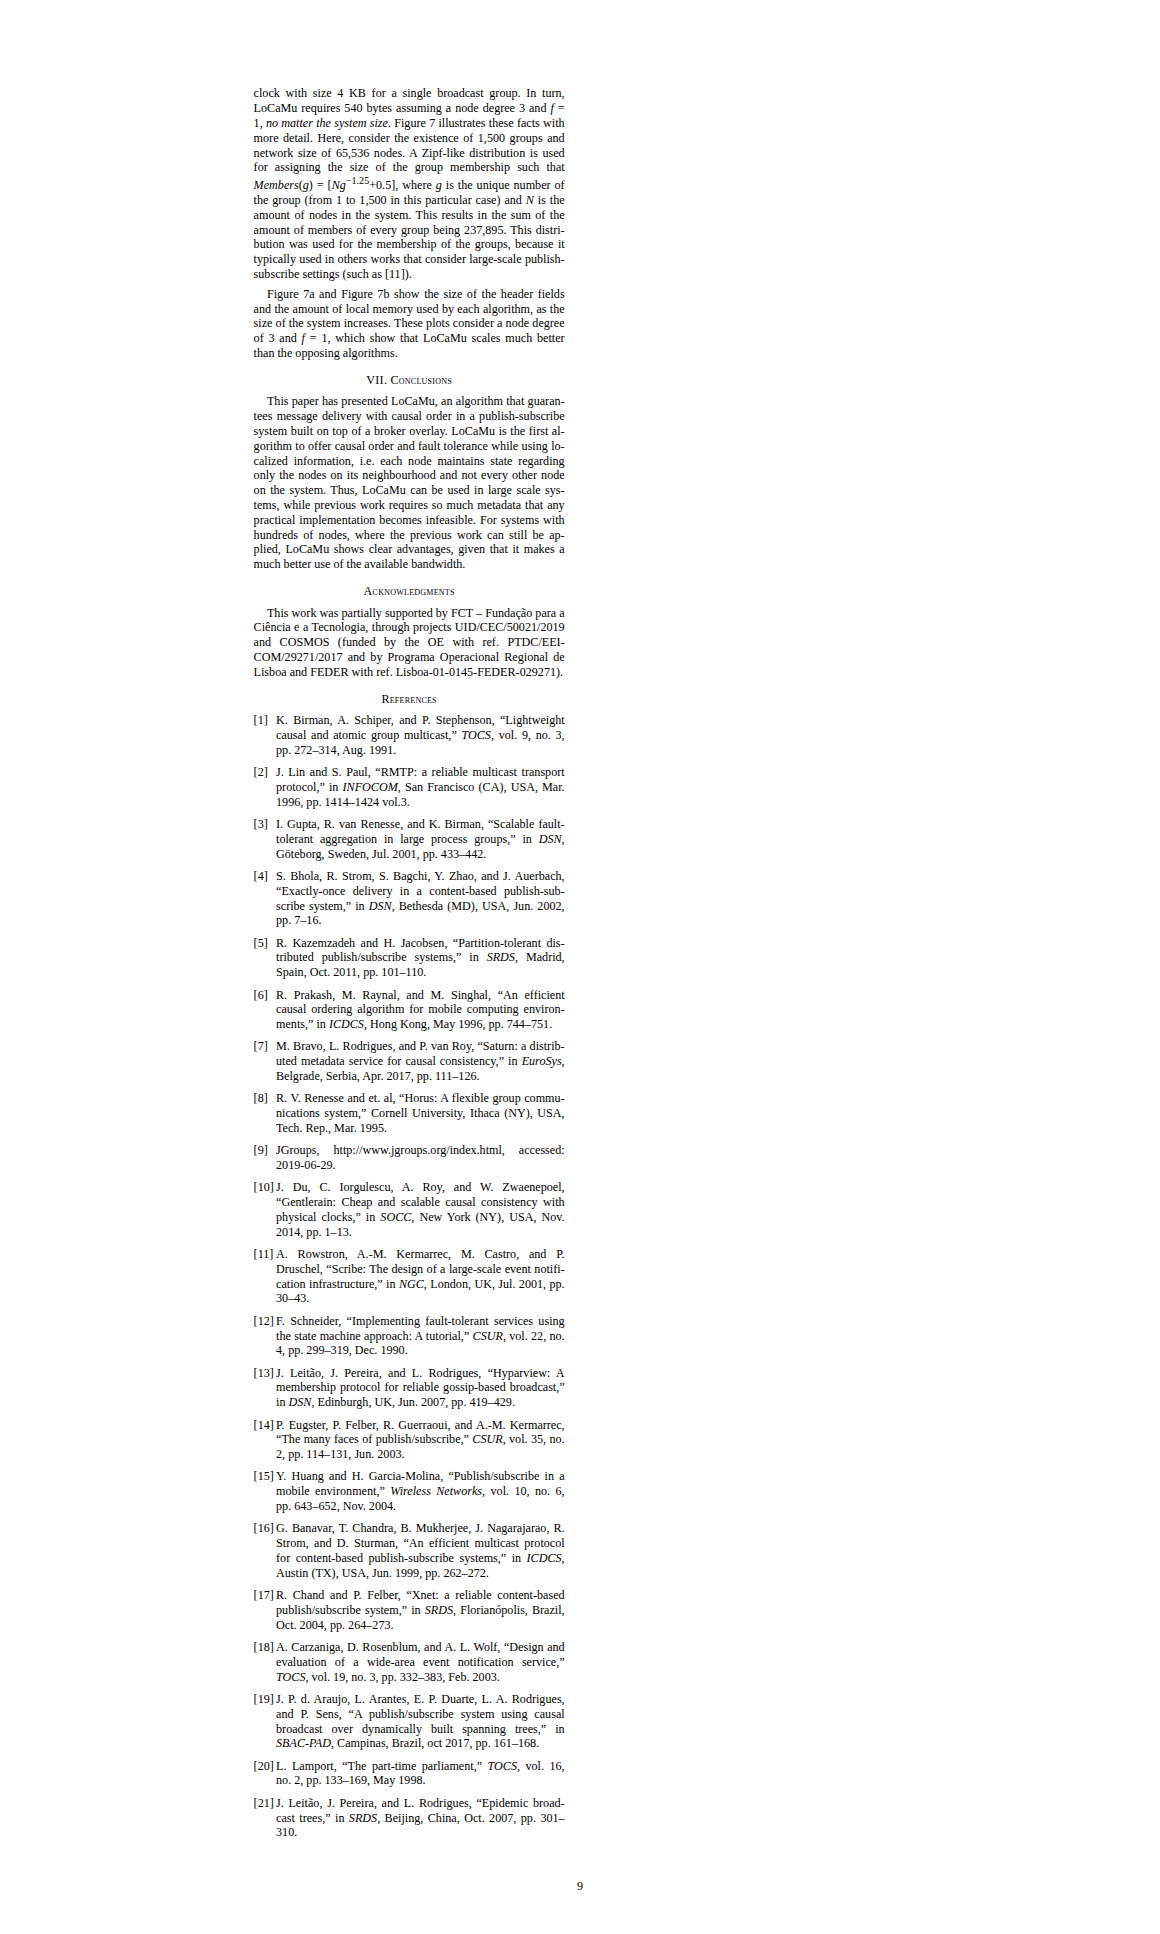clock with size 4 KB for a single broadcast group. In turn, LoCaMu requires 540 bytes assuming a node degree 3 and f = 1, no matter the system size. Figure 7 illustrates these facts with more detail. Here, consider the existence of 1,500 groups and network size of 65,536 nodes. A Zipf-like distribution is used for assigning the size of the group membership such that Members(g) = [Ng−1.25+0.5], where g is the unique number of the group (from 1 to 1,500 in this particular case) and N is the amount of nodes in the system. This results in the sum of the amount of members of every group being 237,895. This distribution was used for the membership of the groups, because it typically used in others works that consider large-scale publish-subscribe settings (such as [11]).
Figure 7a and Figure 7b show the size of the header fields and the amount of local memory used by each algorithm, as the size of the system increases. These plots consider a node degree of 3 and f = 1, which show that LoCaMu scales much better than the opposing algorithms.
VII. Conclusions
This paper has presented LoCaMu, an algorithm that guarantees message delivery with causal order in a publish-subscribe system built on top of a broker overlay. LoCaMu is the first algorithm to offer causal order and fault tolerance while using localized information, i.e. each node maintains state regarding only the nodes on its neighbourhood and not every other node on the system. Thus, LoCaMu can be used in large scale systems, while previous work requires so much metadata that any practical implementation becomes infeasible. For systems with hundreds of nodes, where the previous work can still be applied, LoCaMu shows clear advantages, given that it makes a much better use of the available bandwidth.
Acknowledgments
This work was partially supported by FCT – Fundação para a Ciência e a Tecnologia, through projects UID/CEC/50021/2019 and COSMOS (funded by the OE with ref. PTDC/EEI-COM/29271/2017 and by Programa Operacional Regional de Lisboa and FEDER with ref. Lisboa-01-0145-FEDER-029271).
References
[1] K. Birman, A. Schiper, and P. Stephenson, “Lightweight causal and atomic group multicast,” TOCS, vol. 9, no. 3, pp. 272–314, Aug. 1991.
[2] J. Lin and S. Paul, “RMTP: a reliable multicast transport protocol,” in INFOCOM, San Francisco (CA), USA, Mar. 1996, pp. 1414–1424 vol.3.
[3] I. Gupta, R. van Renesse, and K. Birman, “Scalable fault-tolerant aggregation in large process groups,” in DSN, Göteborg, Sweden, Jul. 2001, pp. 433–442.
[4] S. Bhola, R. Strom, S. Bagchi, Y. Zhao, and J. Auerbach, “Exactly-once delivery in a content-based publish-subscribe system,” in DSN, Bethesda (MD), USA, Jun. 2002, pp. 7–16.
[5] R. Kazemzadeh and H. Jacobsen, “Partition-tolerant distributed publish/subscribe systems,” in SRDS, Madrid, Spain, Oct. 2011, pp. 101–110.
[6] R. Prakash, M. Raynal, and M. Singhal, “An efficient causal ordering algorithm for mobile computing environments,” in ICDCS, Hong Kong, May 1996, pp. 744–751.
[7] M. Bravo, L. Rodrigues, and P. van Roy, “Saturn: a distributed metadata service for causal consistency,” in EuroSys, Belgrade, Serbia, Apr. 2017, pp. 111–126.
[8] R. V. Renesse and et. al, “Horus: A flexible group communications system,” Cornell University, Ithaca (NY), USA, Tech. Rep., Mar. 1995.
[9] JGroups, http://www.jgroups.org/index.html, accessed: 2019-06-29.
[10] J. Du, C. Iorgulescu, A. Roy, and W. Zwaenepoel, “Gentlerain: Cheap and scalable causal consistency with physical clocks,” in SOCC, New York (NY), USA, Nov. 2014, pp. 1–13.
[11] A. Rowstron, A.-M. Kermarrec, M. Castro, and P. Druschel, “Scribe: The design of a large-scale event notification infrastructure,” in NGC, London, UK, Jul. 2001, pp. 30–43.
[12] F. Schneider, “Implementing fault-tolerant services using the state machine approach: A tutorial,” CSUR, vol. 22, no. 4, pp. 299–319, Dec. 1990.
[13] J. Leitão, J. Pereira, and L. Rodrigues, “Hyparview: A membership protocol for reliable gossip-based broadcast,” in DSN, Edinburgh, UK, Jun. 2007, pp. 419–429.
[14] P. Eugster, P. Felber, R. Guerraoui, and A.-M. Kermarrec, “The many faces of publish/subscribe,” CSUR, vol. 35, no. 2, pp. 114–131, Jun. 2003.
[15] Y. Huang and H. Garcia-Molina, “Publish/subscribe in a mobile environment,” Wireless Networks, vol. 10, no. 6, pp. 643–652, Nov. 2004.
[16] G. Banavar, T. Chandra, B. Mukherjee, J. Nagarajarao, R. Strom, and D. Sturman, “An efficient multicast protocol for content-based publish-subscribe systems,” in ICDCS, Austin (TX), USA, Jun. 1999, pp. 262–272.
[17] R. Chand and P. Felber, “Xnet: a reliable content-based publish/subscribe system,” in SRDS, Florianópolis, Brazil, Oct. 2004, pp. 264–273.
[18] A. Carzaniga, D. Rosenblum, and A. L. Wolf, “Design and evaluation of a wide-area event notification service,” TOCS, vol. 19, no. 3, pp. 332–383, Feb. 2003.
[19] J. P. d. Araujo, L. Arantes, E. P. Duarte, L. A. Rodrigues, and P. Sens, “A publish/subscribe system using causal broadcast over dynamically built spanning trees,” in SBAC-PAD, Campinas, Brazil, oct 2017, pp. 161–168.
[20] L. Lamport, “The part-time parliament,” TOCS, vol. 16, no. 2, pp. 133–169, May 1998.
[21] J. Leitão, J. Pereira, and L. Rodrigues, “Epidemic broadcast trees,” in SRDS, Beijing, China, Oct. 2007, pp. 301–310.
9